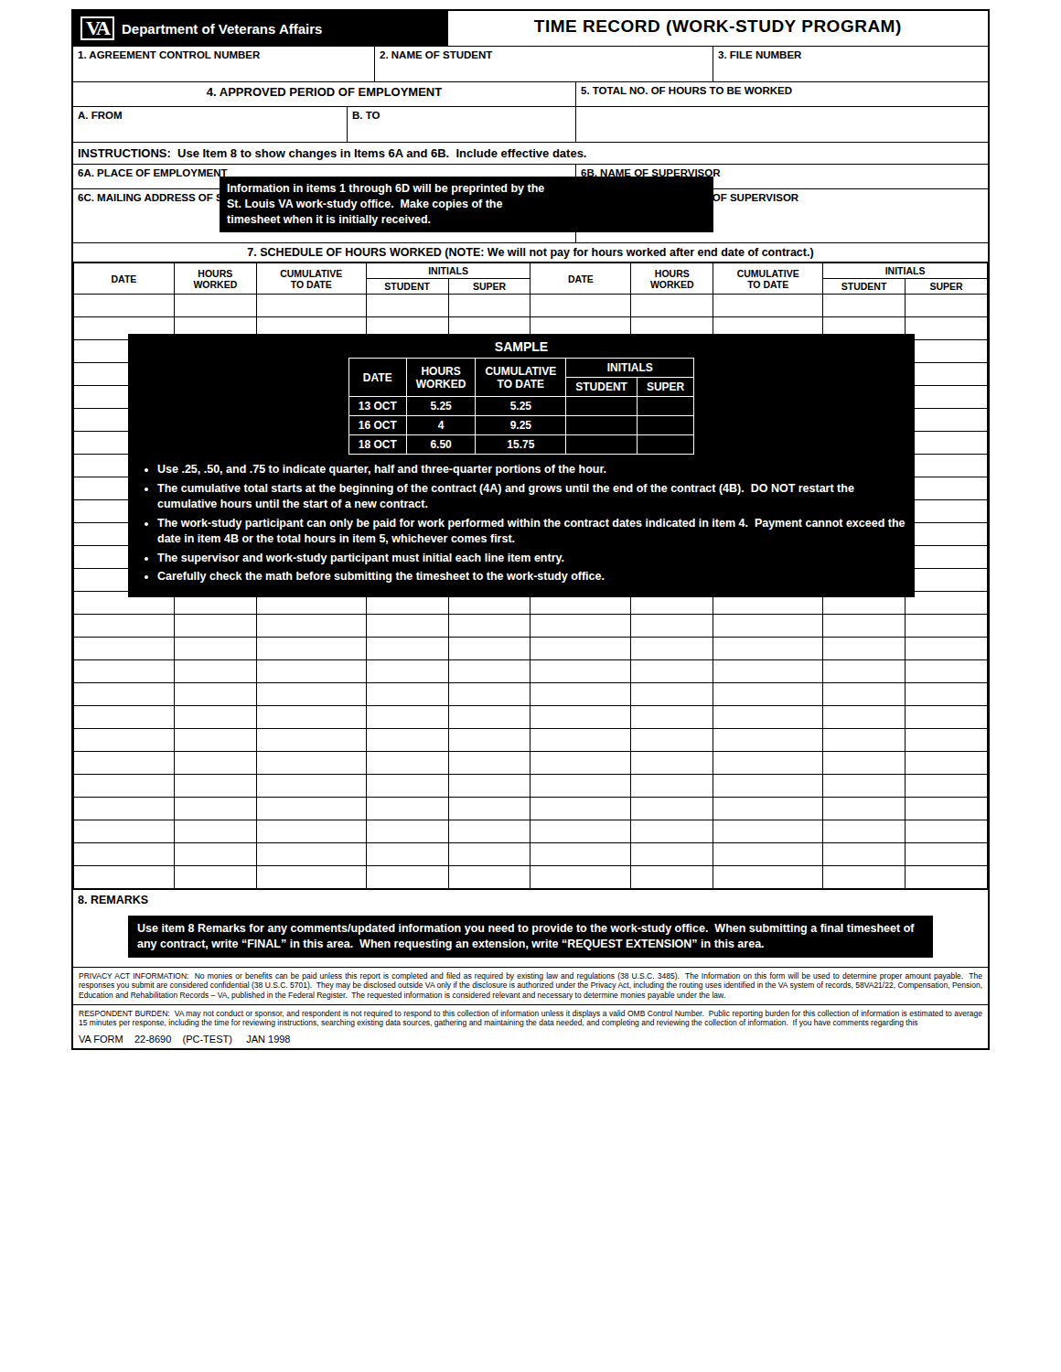VA Department of Veterans Affairs
TIME RECORD (WORK-STUDY PROGRAM)
1. AGREEMENT CONTROL NUMBER
2. NAME OF STUDENT
3. FILE NUMBER
4. APPROVED PERIOD OF EMPLOYMENT
5. TOTAL NO. OF HOURS TO BE WORKED
A. FROM
B. TO
INSTRUCTIONS: Use Item 8 to show changes in Items 6A and 6B. Include effective dates.
6A. PLACE OF EMPLOYMENT
6B. NAME OF SUPERVISOR
6C. MAILING ADDRESS OF SUPERVISOR
6D. TELEPHONE/FAX NO. OF SUPERVISOR
Information in items 1 through 6D will be preprinted by the
St. Louis VA work-study office. Make copies of the
timesheet when it is initially received.
7. SCHEDULE OF HOURS WORKED (NOTE: We will not pay for hours worked after end date of contract.)
| DATE | HOURS WORKED | CUMULATIVE TO DATE | INITIALS | DATE | HOURS WORKED | CUMULATIVE TO DATE | INITIALS |
| --- | --- | --- | --- | --- | --- | --- | --- |
| STUDENT | SUPER | STUDENT | SUPER |
SAMPLE
| DATE | HOURS WORKED | CUMULATIVE TO DATE | INITIALS |
| --- | --- | --- | --- |
| STUDENT | SUPER |
| 13 OCT | 5.25 | 5.25 | | |
| 16 OCT | 4 | 9.25 | | |
| 18 OCT | 6.50 | 15.75 | | |
Use .25, .50, and .75 to indicate quarter, half and three-quarter portions of the hour.
The cumulative total starts at the beginning of the contract (4A) and grows until the end of the contract (4B). DO NOT restart the cumulative hours until the start of a new contract.
The work-study participant can only be paid for work performed within the contract dates indicated in item 4. Payment cannot exceed the date in item 4B or the total hours in item 5, whichever comes first.
The supervisor and work-study participant must initial each line item entry.
Carefully check the math before submitting the timesheet to the work-study office.
8. REMARKS
Use item 8 Remarks for any comments/updated information you need to provide to the work-study office. When submitting a final timesheet of any contract, write “FINAL” in this area. When requesting an extension, write “REQUEST EXTENSION” in this area.
PRIVACY ACT INFORMATION: No monies or benefits can be paid unless this report is completed and filed as required by existing law and regulations (38 U.S.C. 3485). The Information on this form will be used to determine proper amount payable. The responses you submit are considered confidential (38 U.S.C. 5701). They may be disclosed outside VA only if the disclosure is authorized under the Privacy Act, including the routing uses identified in the VA system of records, 58VA21/22, Compensation, Pension, Education and Rehabilitation Records – VA, published in the Federal Register. The requested information is considered relevant and necessary to determine monies payable under the law.
RESPONDENT BURDEN: VA may not conduct or sponsor, and respondent is not required to respond to this collection of information unless it displays a valid OMB Control Number. Public reporting burden for this collection of information is estimated to average 15 minutes per response, including the time for reviewing instructions, searching existing data sources, gathering and maintaining the data needed, and completing and reviewing the collection of information. If you have comments regarding this
VA FORM 22-8690 (PC-TEST) JAN 1998